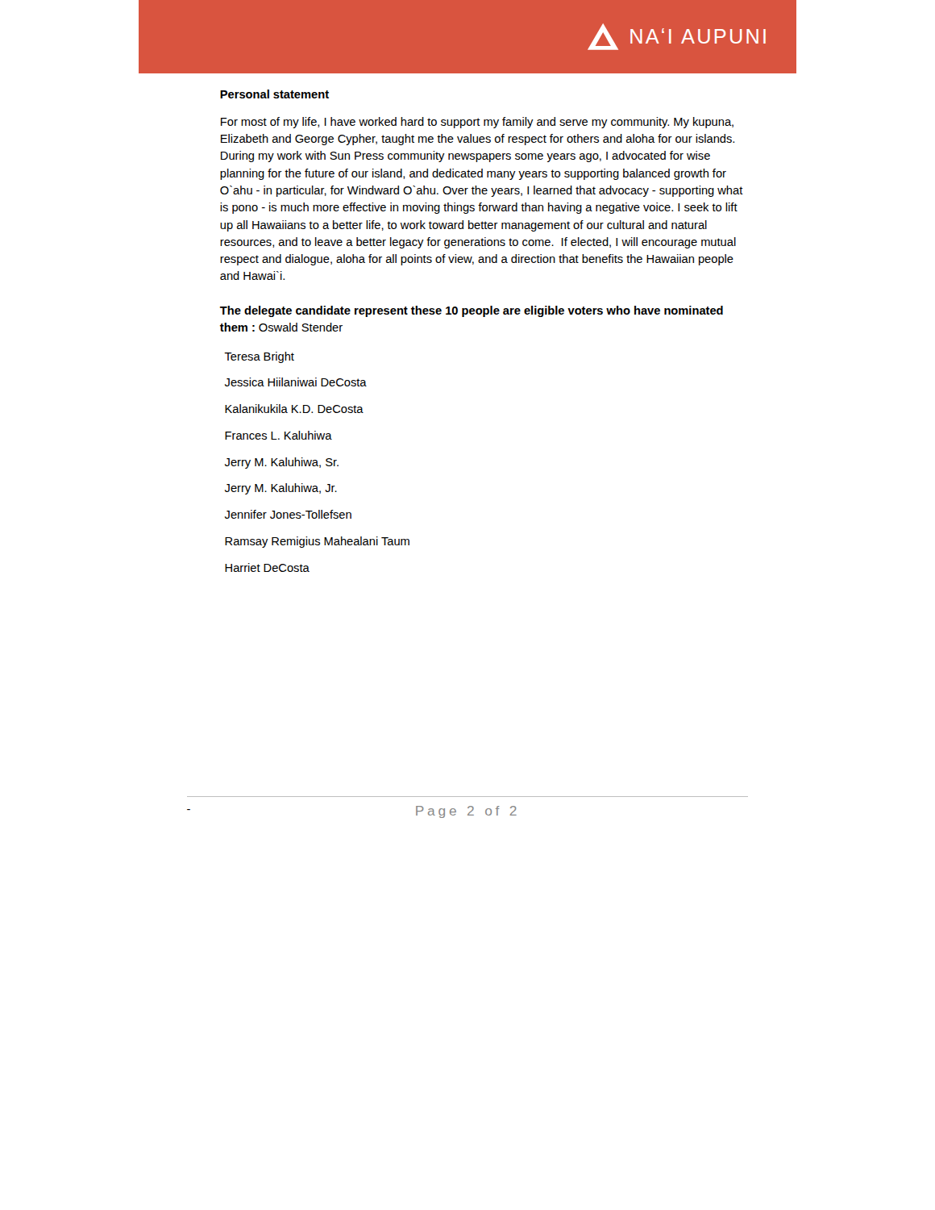NAʻI AUPUNI
Personal statement
For most of my life, I have worked hard to support my family and serve my community. My kupuna, Elizabeth and George Cypher, taught me the values of respect for others and aloha for our islands. During my work with Sun Press community newspapers some years ago, I advocated for wise planning for the future of our island, and dedicated many years to supporting balanced growth for O`ahu - in particular, for Windward O`ahu. Over the years, I learned that advocacy - supporting what is pono - is much more effective in moving things forward than having a negative voice. I seek to lift up all Hawaiians to a better life, to work toward better management of our cultural and natural resources, and to leave a better legacy for generations to come. If elected, I will encourage mutual respect and dialogue, aloha for all points of view, and a direction that benefits the Hawaiian people and Hawai`i.
The delegate candidate represent these 10 people are eligible voters who have nominated them : Oswald Stender
Teresa Bright
Jessica Hiilaniwai DeCosta
Kalanikukila K.D. DeCosta
Frances L. Kaluhiwa
Jerry M. Kaluhiwa, Sr.
Jerry M. Kaluhiwa, Jr.
Jennifer Jones-Tollefsen
Ramsay Remigius Mahealani Taum
Harriet DeCosta
- Page 2 of 2